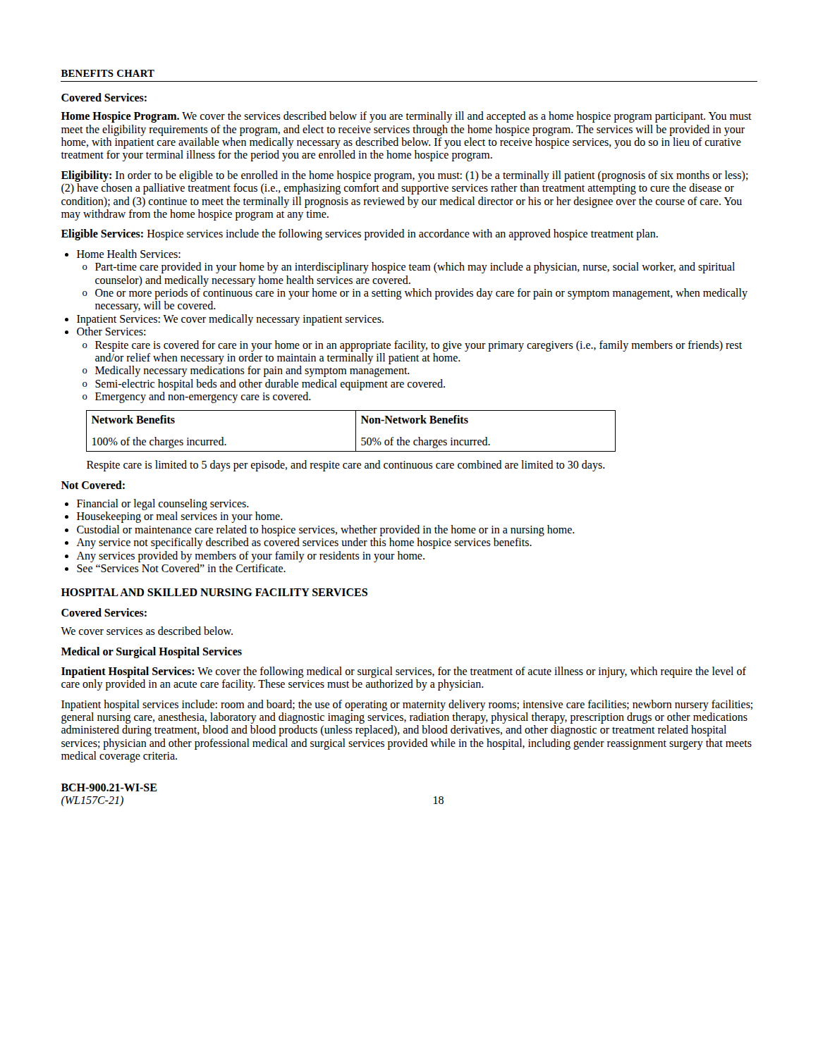BENEFITS CHART
Covered Services:
Home Hospice Program. We cover the services described below if you are terminally ill and accepted as a home hospice program participant. You must meet the eligibility requirements of the program, and elect to receive services through the home hospice program. The services will be provided in your home, with inpatient care available when medically necessary as described below. If you elect to receive hospice services, you do so in lieu of curative treatment for your terminal illness for the period you are enrolled in the home hospice program.
Eligibility: In order to be eligible to be enrolled in the home hospice program, you must: (1) be a terminally ill patient (prognosis of six months or less); (2) have chosen a palliative treatment focus (i.e., emphasizing comfort and supportive services rather than treatment attempting to cure the disease or condition); and (3) continue to meet the terminally ill prognosis as reviewed by our medical director or his or her designee over the course of care. You may withdraw from the home hospice program at any time.
Eligible Services: Hospice services include the following services provided in accordance with an approved hospice treatment plan.
Home Health Services:
Part-time care provided in your home by an interdisciplinary hospice team (which may include a physician, nurse, social worker, and spiritual counselor) and medically necessary home health services are covered.
One or more periods of continuous care in your home or in a setting which provides day care for pain or symptom management, when medically necessary, will be covered.
Inpatient Services: We cover medically necessary inpatient services.
Other Services:
Respite care is covered for care in your home or in an appropriate facility, to give your primary caregivers (i.e., family members or friends) rest and/or relief when necessary in order to maintain a terminally ill patient at home.
Medically necessary medications for pain and symptom management.
Semi-electric hospital beds and other durable medical equipment are covered.
Emergency and non-emergency care is covered.
| Network Benefits | Non-Network Benefits |
| 100% of the charges incurred. | 50% of the charges incurred. |
Respite care is limited to 5 days per episode, and respite care and continuous care combined are limited to 30 days.
Not Covered:
Financial or legal counseling services.
Housekeeping or meal services in your home.
Custodial or maintenance care related to hospice services, whether provided in the home or in a nursing home.
Any service not specifically described as covered services under this home hospice services benefits.
Any services provided by members of your family or residents in your home.
See “Services Not Covered” in the Certificate.
HOSPITAL AND SKILLED NURSING FACILITY SERVICES
Covered Services:
We cover services as described below.
Medical or Surgical Hospital Services
Inpatient Hospital Services: We cover the following medical or surgical services, for the treatment of acute illness or injury, which require the level of care only provided in an acute care facility. These services must be authorized by a physician.
Inpatient hospital services include: room and board; the use of operating or maternity delivery rooms; intensive care facilities; newborn nursery facilities; general nursing care, anesthesia, laboratory and diagnostic imaging services, radiation therapy, physical therapy, prescription drugs or other medications administered during treatment, blood and blood products (unless replaced), and blood derivatives, and other diagnostic or treatment related hospital services; physician and other professional medical and surgical services provided while in the hospital, including gender reassignment surgery that meets medical coverage criteria.
BCH-900.21-WI-SE
(WL157C-21) 18